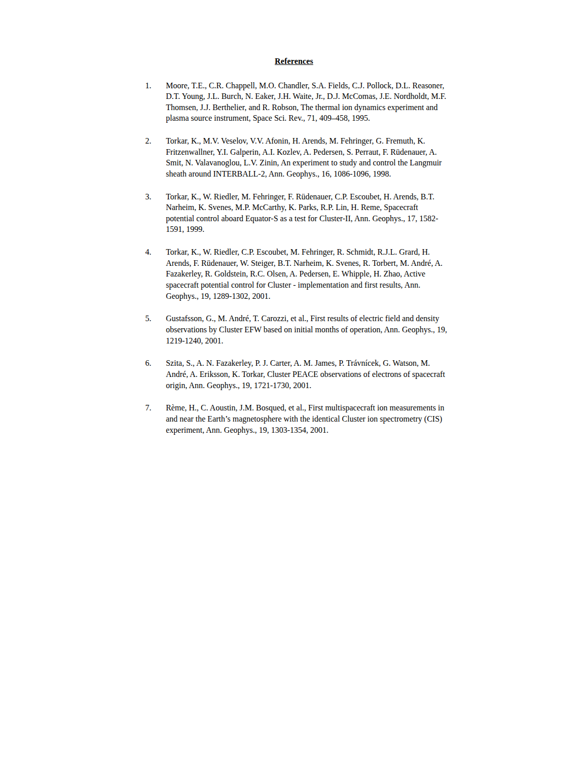References
1. Moore, T.E., C.R. Chappell, M.O. Chandler, S.A. Fields, C.J. Pollock, D.L. Reasoner, D.T. Young, J.L. Burch, N. Eaker, J.H. Waite, Jr., D.J. McComas, J.E. Nordholdt, M.F. Thomsen, J.J. Berthelier, and R. Robson, The thermal ion dynamics experiment and plasma source instrument, Space Sci. Rev., 71, 409–458, 1995.
2. Torkar, K., M.V. Veselov, V.V. Afonin, H. Arends, M. Fehringer, G. Fremuth, K. Fritzenwallner, Y.I. Galperin, A.I. Kozlev, A. Pedersen, S. Perraut, F. Rüdenauer, A. Smit, N. Valavanoglou, L.V. Zinin, An experiment to study and control the Langmuir sheath around INTERBALL-2, Ann. Geophys., 16, 1086-1096, 1998.
3. Torkar, K., W. Riedler, M. Fehringer, F. Rüdenauer, C.P. Escoubet, H. Arends, B.T. Narheim, K. Svenes, M.P. McCarthy, K. Parks, R.P. Lin, H. Reme, Spacecraft potential control aboard Equator-S as a test for Cluster-II, Ann. Geophys., 17, 1582-1591, 1999.
4. Torkar, K., W. Riedler, C.P. Escoubet, M. Fehringer, R. Schmidt, R.J.L. Grard, H. Arends, F. Rüdenauer, W. Steiger, B.T. Narheim, K. Svenes, R. Torbert, M. André, A. Fazakerley, R. Goldstein, R.C. Olsen, A. Pedersen, E. Whipple, H. Zhao, Active spacecraft potential control for Cluster - implementation and first results, Ann. Geophys., 19, 1289-1302, 2001.
5. Gustafsson, G., M. André, T. Carozzi, et al., First results of electric field and density observations by Cluster EFW based on initial months of operation, Ann. Geophys., 19, 1219-1240, 2001.
6. Szita, S., A. N. Fazakerley, P. J. Carter, A. M. James, P. Trávnícek, G. Watson, M. André, A. Eriksson, K. Torkar, Cluster PEACE observations of electrons of spacecraft origin, Ann. Geophys., 19, 1721-1730, 2001.
7. Rème, H., C. Aoustin, J.M. Bosqued, et al., First multispacecraft ion measurements in and near the Earth’s magnetosphere with the identical Cluster ion spectrometry (CIS) experiment, Ann. Geophys., 19, 1303-1354, 2001.